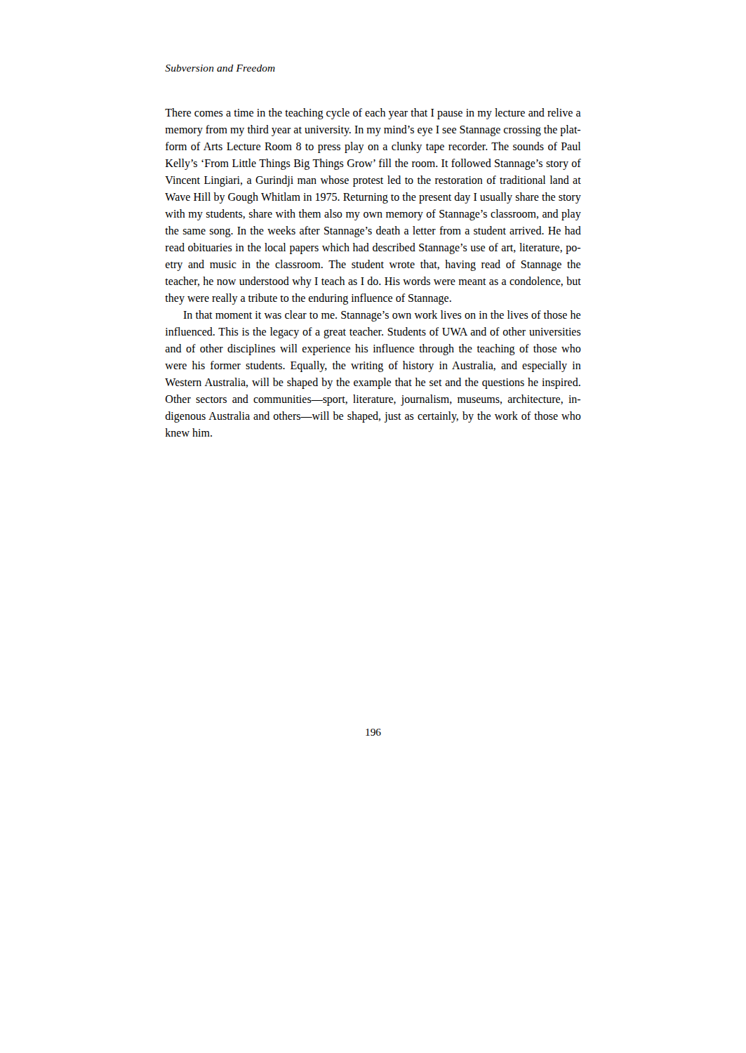Subversion and Freedom
There comes a time in the teaching cycle of each year that I pause in my lecture and relive a memory from my third year at university. In my mind’s eye I see Stannage crossing the platform of Arts Lecture Room 8 to press play on a clunky tape recorder. The sounds of Paul Kelly’s ‘From Little Things Big Things Grow’ fill the room. It followed Stannage’s story of Vincent Lingiari, a Gurindji man whose protest led to the restoration of traditional land at Wave Hill by Gough Whitlam in 1975. Returning to the present day I usually share the story with my students, share with them also my own memory of Stannage’s classroom, and play the same song. In the weeks after Stannage’s death a letter from a student arrived. He had read obituaries in the local papers which had described Stannage’s use of art, literature, poetry and music in the classroom. The student wrote that, having read of Stannage the teacher, he now understood why I teach as I do. His words were meant as a condolence, but they were really a tribute to the enduring influence of Stannage.
In that moment it was clear to me. Stannage’s own work lives on in the lives of those he influenced. This is the legacy of a great teacher. Students of UWA and of other universities and of other disciplines will experience his influence through the teaching of those who were his former students. Equally, the writing of history in Australia, and especially in Western Australia, will be shaped by the example that he set and the questions he inspired. Other sectors and communities—sport, literature, journalism, museums, architecture, indigenous Australia and others—will be shaped, just as certainly, by the work of those who knew him.
196